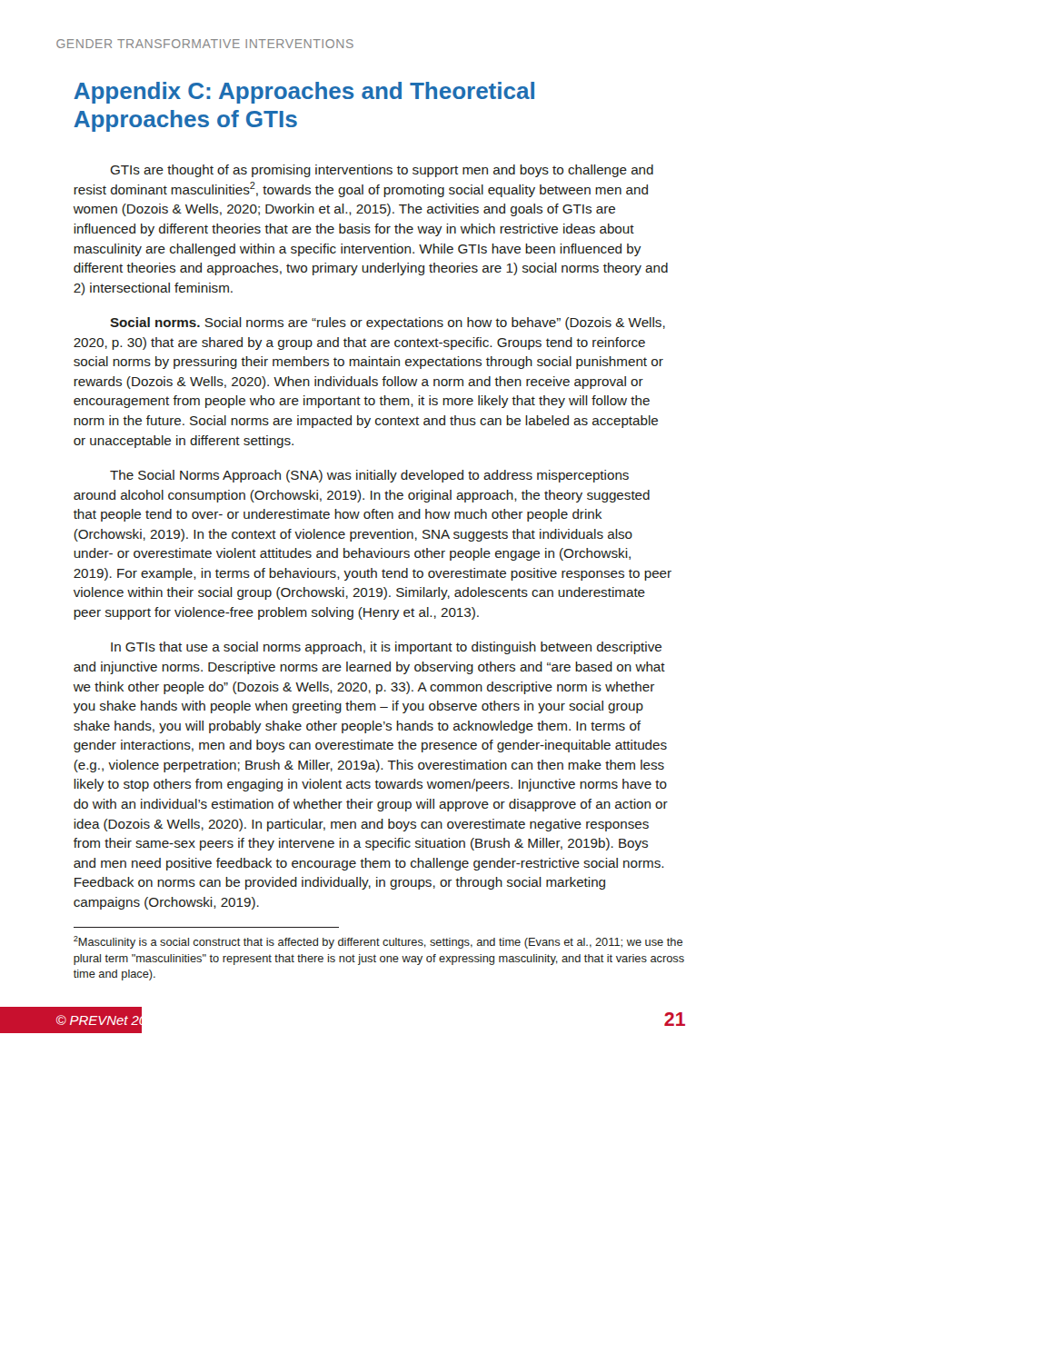Gender Transformative Interventions
Appendix C: Approaches and Theoretical Approaches of GTIs
GTIs are thought of as promising interventions to support men and boys to challenge and resist dominant masculinities2, towards the goal of promoting social equality between men and women (Dozois & Wells, 2020; Dworkin et al., 2015). The activities and goals of GTIs are influenced by different theories that are the basis for the way in which restrictive ideas about masculinity are challenged within a specific intervention. While GTIs have been influenced by different theories and approaches, two primary underlying theories are 1) social norms theory and 2) intersectional feminism.
Social norms. Social norms are “rules or expectations on how to behave” (Dozois & Wells, 2020, p. 30) that are shared by a group and that are context-specific. Groups tend to reinforce social norms by pressuring their members to maintain expectations through social punishment or rewards (Dozois & Wells, 2020). When individuals follow a norm and then receive approval or encouragement from people who are important to them, it is more likely that they will follow the norm in the future. Social norms are impacted by context and thus can be labeled as acceptable or unacceptable in different settings.
The Social Norms Approach (SNA) was initially developed to address misperceptions around alcohol consumption (Orchowski, 2019). In the original approach, the theory suggested that people tend to over- or underestimate how often and how much other people drink (Orchowski, 2019). In the context of violence prevention, SNA suggests that individuals also under- or overestimate violent attitudes and behaviours other people engage in (Orchowski, 2019). For example, in terms of behaviours, youth tend to overestimate positive responses to peer violence within their social group (Orchowski, 2019). Similarly, adolescents can underestimate peer support for violence-free problem solving (Henry et al., 2013).
In GTIs that use a social norms approach, it is important to distinguish between descriptive and injunctive norms. Descriptive norms are learned by observing others and “are based on what we think other people do” (Dozois & Wells, 2020, p. 33). A common descriptive norm is whether you shake hands with people when greeting them – if you observe others in your social group shake hands, you will probably shake other people’s hands to acknowledge them. In terms of gender interactions, men and boys can overestimate the presence of gender-inequitable attitudes (e.g., violence perpetration; Brush & Miller, 2019a). This overestimation can then make them less likely to stop others from engaging in violent acts towards women/peers. Injunctive norms have to do with an individual’s estimation of whether their group will approve or disapprove of an action or idea (Dozois & Wells, 2020). In particular, men and boys can overestimate negative responses from their same-sex peers if they intervene in a specific situation (Brush & Miller, 2019b). Boys and men need positive feedback to encourage them to challenge gender-restrictive social norms. Feedback on norms can be provided individually, in groups, or through social marketing campaigns (Orchowski, 2019).
2Masculinity is a social construct that is affected by different cultures, settings, and time (Evans et al., 2011; we use the plural term "masculinities" to represent that there is not just one way of expressing masculinity, and that it varies across time and place).
© PREVNet 2022
21